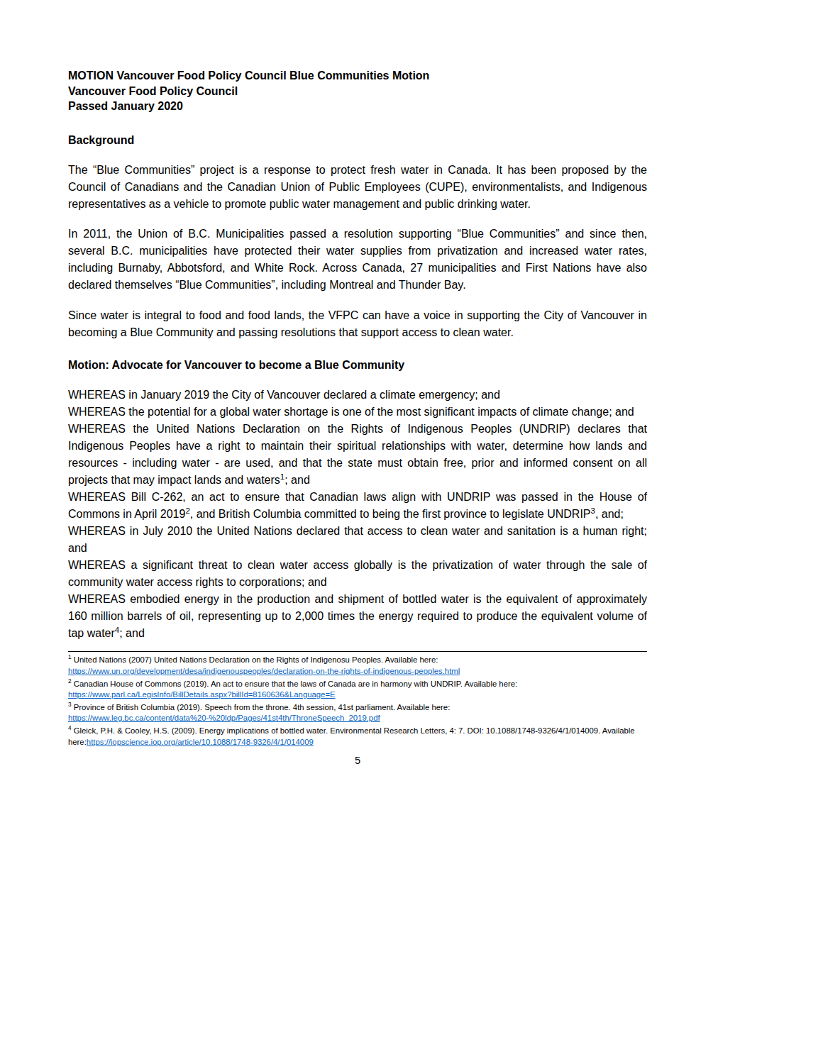MOTION Vancouver Food Policy Council Blue Communities Motion
Vancouver Food Policy Council
Passed January 2020
Background
The “Blue Communities” project is a response to protect fresh water in Canada. It has been proposed by the Council of Canadians and the Canadian Union of Public Employees (CUPE), environmentalists, and Indigenous representatives as a vehicle to promote public water management and public drinking water.
In 2011, the Union of B.C. Municipalities passed a resolution supporting “Blue Communities” and since then, several B.C. municipalities have protected their water supplies from privatization and increased water rates, including Burnaby, Abbotsford, and White Rock. Across Canada, 27 municipalities and First Nations have also declared themselves “Blue Communities”, including Montreal and Thunder Bay.
Since water is integral to food and food lands, the VFPC can have a voice in supporting the City of Vancouver in becoming a Blue Community and passing resolutions that support access to clean water.
Motion: Advocate for Vancouver to become a Blue Community
WHEREAS in January 2019 the City of Vancouver declared a climate emergency; and
WHEREAS the potential for a global water shortage is one of the most significant impacts of climate change; and
WHEREAS the United Nations Declaration on the Rights of Indigenous Peoples (UNDRIP) declares that Indigenous Peoples have a right to maintain their spiritual relationships with water, determine how lands and resources - including water - are used, and that the state must obtain free, prior and informed consent on all projects that may impact lands and waters1; and
WHEREAS Bill C-262, an act to ensure that Canadian laws align with UNDRIP was passed in the House of Commons in April 20192, and British Columbia committed to being the first province to legislate UNDRIP3, and;
WHEREAS in July 2010 the United Nations declared that access to clean water and sanitation is a human right; and
WHEREAS a significant threat to clean water access globally is the privatization of water through the sale of community water access rights to corporations; and
WHEREAS embodied energy in the production and shipment of bottled water is the equivalent of approximately 160 million barrels of oil, representing up to 2,000 times the energy required to produce the equivalent volume of tap water4; and
1 United Nations (2007) United Nations Declaration on the Rights of Indigenosu Peoples. Available here:
https://www.un.org/development/desa/indigenouspeoples/declaration-on-the-rights-of-indigenous-peoples.html
2 Canadian House of Commons (2019). An act to ensure that the laws of Canada are in harmony with UNDRIP. Available here:
https://www.parl.ca/LegisInfo/BillDetails.aspx?billId=8160636&Language=E
3 Province of British Columbia (2019). Speech from the throne. 4th session, 41st parliament. Available here:
https://www.leg.bc.ca/content/data%20-%20ldp/Pages/41st4th/ThroneSpeech_2019.pdf
4 Gleick, P.H. & Cooley, H.S. (2009). Energy implications of bottled water. Environmental Research Letters, 4: 7. DOI: 10.1088/1748-9326/4/1/014009. Available here:https://iopscience.iop.org/article/10.1088/1748-9326/4/1/014009
5